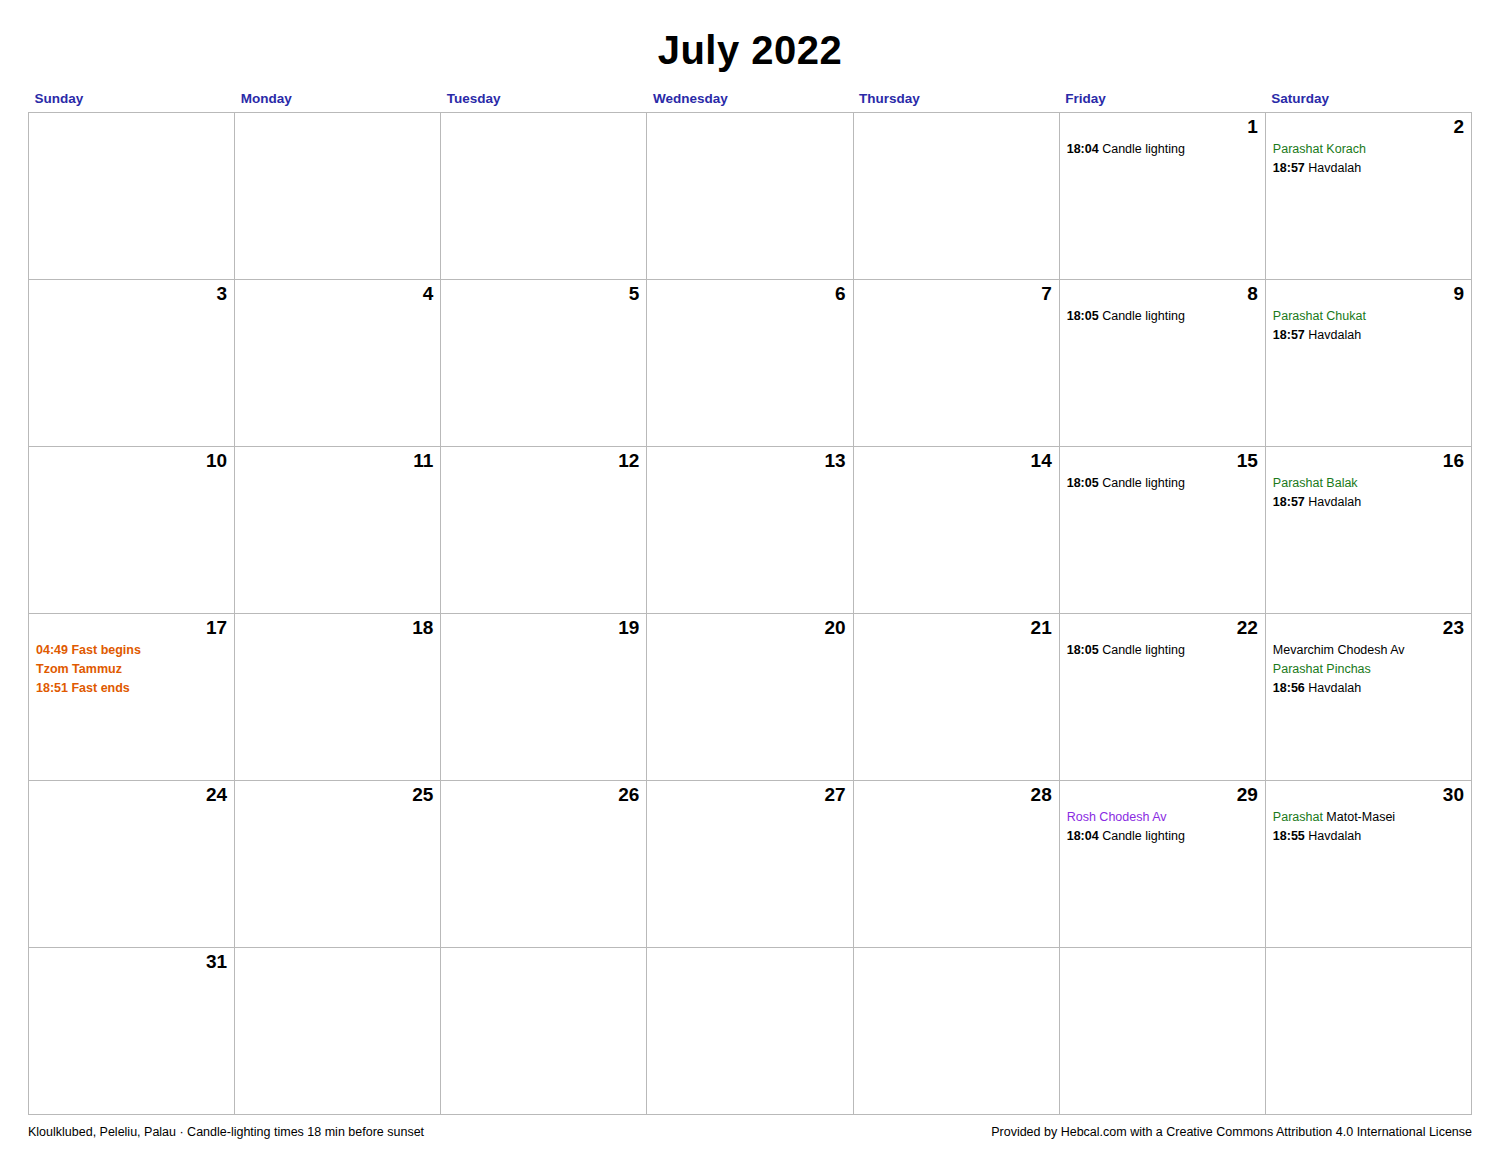July 2022
| Sunday | Monday | Tuesday | Wednesday | Thursday | Friday | Saturday |
| --- | --- | --- | --- | --- | --- | --- |
| | | | | | 1 18:04 Candle lighting | 2 Parashat Korach 18:57 Havdalah |
| 3 | 4 | 5 | 6 | 7 | 8 18:05 Candle lighting | 9 Parashat Chukat 18:57 Havdalah |
| 10 | 11 | 12 | 13 | 14 | 15 18:05 Candle lighting | 16 Parashat Balak 18:57 Havdalah |
| 17 04:49 Fast begins Tzom Tammuz 18:51 Fast ends | 18 | 19 | 20 | 21 | 22 18:05 Candle lighting | 23 Mevarchim Chodesh Av Parashat Pinchas 18:56 Havdalah |
| 24 | 25 | 26 | 27 | 28 | 29 Rosh Chodesh Av 18:04 Candle lighting | 30 Parashat Matot-Masei 18:55 Havdalah |
| 31 | | | | | | |
Kloulklubed, Peleliu, Palau · Candle-lighting times 18 min before sunset
Provided by Hebcal.com with a Creative Commons Attribution 4.0 International License